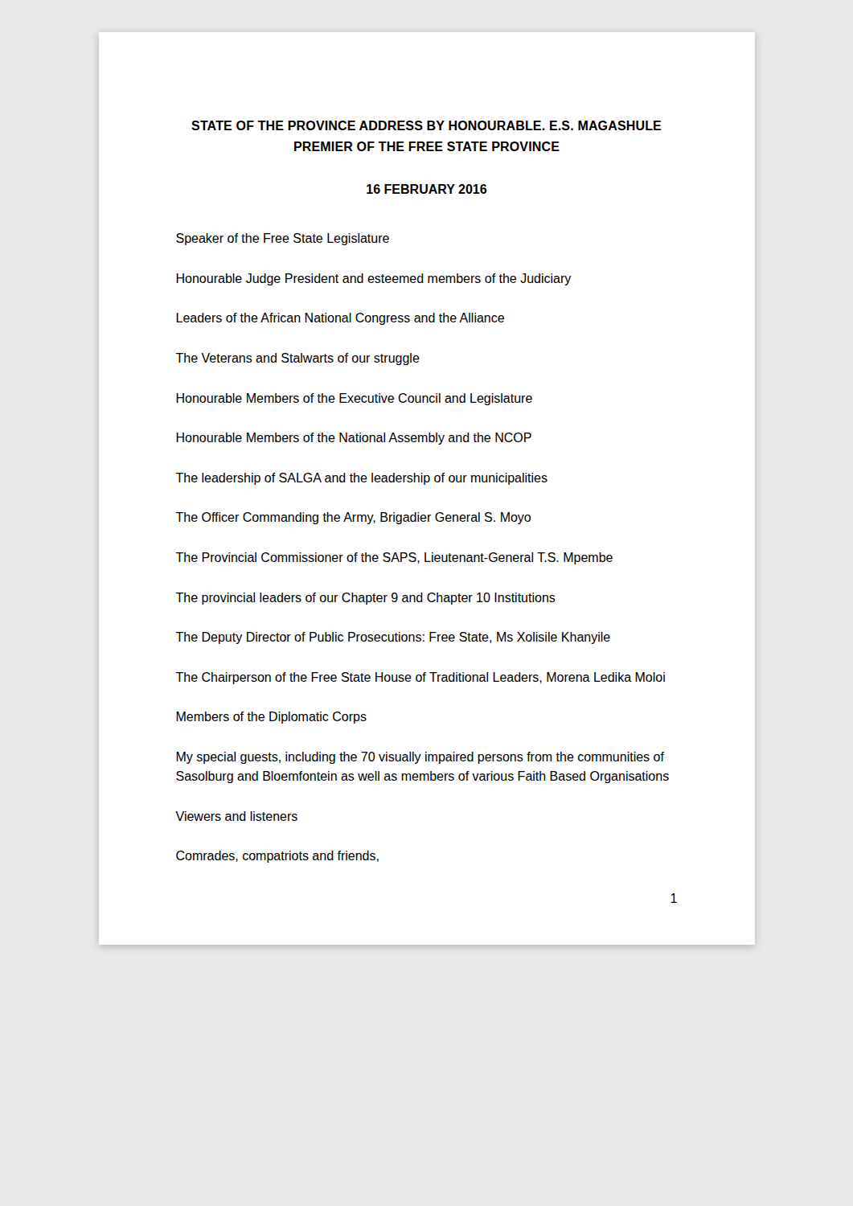STATE OF THE PROVINCE ADDRESS BY HONOURABLE. E.S. MAGASHULE
PREMIER OF THE FREE STATE PROVINCE
16 FEBRUARY 2016
Speaker of the Free State Legislature
Honourable Judge President and esteemed members of the Judiciary
Leaders of the African National Congress and the Alliance
The Veterans and Stalwarts of our struggle
Honourable Members of the Executive Council and Legislature
Honourable Members of the National Assembly and the NCOP
The leadership of SALGA and the leadership of our municipalities
The Officer Commanding the Army, Brigadier General S. Moyo
The Provincial Commissioner of the SAPS, Lieutenant-General T.S. Mpembe
The provincial leaders of our Chapter 9 and Chapter 10 Institutions
The Deputy Director of Public Prosecutions: Free State, Ms Xolisile Khanyile
The Chairperson of the Free State House of Traditional Leaders, Morena Ledika Moloi
Members of the Diplomatic Corps
My special guests, including the 70 visually impaired persons from the communities of Sasolburg and Bloemfontein as well as members of various Faith Based Organisations
Viewers and listeners
Comrades, compatriots and friends,
1